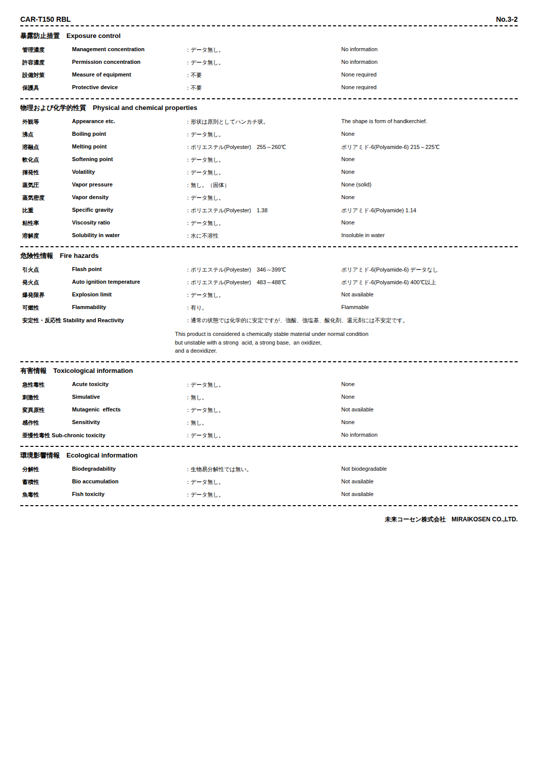CAR-T150 RBL
No.3-2
暴露防止措置　Exposure control
| 管理濃度 | Management concentration | ：データ無し。 | No information |
| 許容濃度 | Permission concentration | ：データ無し。 | No information |
| 設備対策 | Measure of equipment | ：不要 | None required |
| 保護具 | Protective device | ：不要 | None required |
物理および化学的性質　Physical and chemical properties
| 外観等 | Appearance etc. | ：形状は原則としてハンカチ状。 | The shape is form of handkerchief. |
| 沸点 | Boiling point | ：データ無し。 | None |
| 溶融点 | Melting point | ：ポリエステル(Polyester) 255～260℃ | ポリアミド-6(Polyamide-6) 215～225℃ |
| 軟化点 | Softening point | ：データ無し。 | None |
| 揮発性 | Volatility | ：データ無し。 | None |
| 蒸気圧 | Vapor pressure | ：無し。（固体） | None (solid) |
| 蒸気密度 | Vapor density | ：データ無し。 | None |
| 比重 | Specific gravity | ：ポリエステル(Polyester) 1.38 | ポリアミド-6(Polyamide) 1.14 |
| 粘性率 | Viscosity ratio | ：データ無し。 | None |
| 溶解度 | Solubility in water | ：水に不溶性 | Insoluble in water |
危険性情報　Fire hazards
| 引火点 | Flash point | ：ポリエステル(Polyester) 346～399℃ | ポリアミド-6(Polyamide-6) データなし |
| 発火点 | Auto ignition temperature | ：ポリエステル(Polyester) 483～488℃ | ポリアミド-6(Polyamide-6) 400℃以上 |
| 爆発限界 | Explosion limit | ：データ無し。 | Not available |
| 可燃性 | Flammability | ：有り。 | Flammable |
| 安定性・反応性 Stability and Reactivity | ：通常の状態では化学的に安定ですが、強酸、強塩基、酸化剤、還元剤には不安定です。 |
This product is considered a chemically stable material under normal condition
but unstable with a strong acid, a strong base, an oxidizer,
and a deoxidizer.
有害情報　Toxicological information
| 急性毒性 | Acute toxicity | ：データ無し。 | None |
| 刺激性 | Simulative | ：無し。 | None |
| 変異原性 | Mutagenic effects | ：データ無し。 | Not available |
| 感作性 | Sensitivity | ：無し。 | None |
| 亜慢性毒性 Sub-chronic toxicity | ：データ無し。 | No information |
環境影響情報　Ecological information
| 分解性 | Biodegradability | ：生物易分解性では無い。 | Not biodegradable |
| 蓄積性 | Bio accumulation | ：データ無し。 | Not available |
| 魚毒性 | Fish toxicity | ：データ無し。 | Not available |
未来コーセン株式会社　MIRAIKOSEN CO.,LTD.